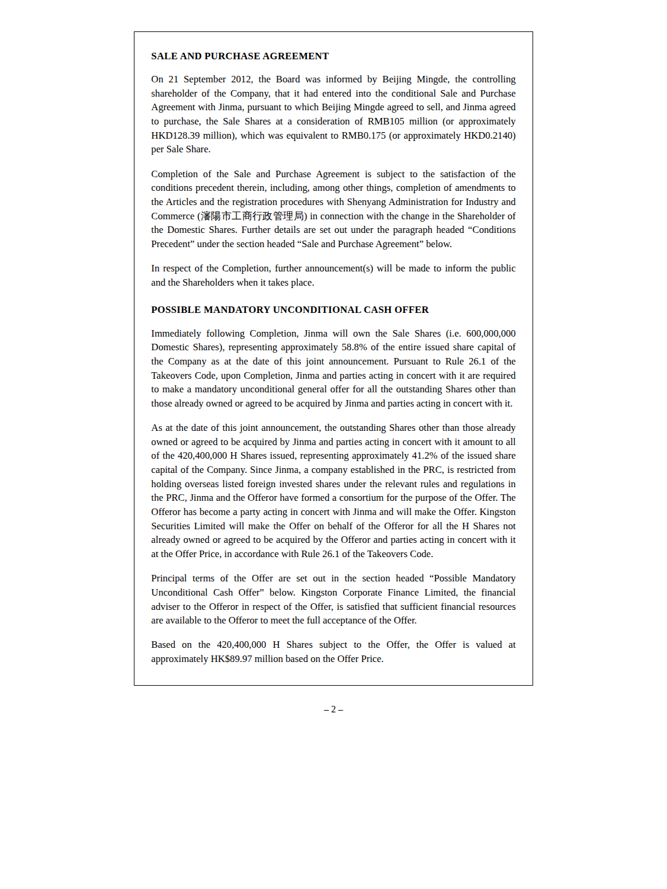SALE AND PURCHASE AGREEMENT
On 21 September 2012, the Board was informed by Beijing Mingde, the controlling shareholder of the Company, that it had entered into the conditional Sale and Purchase Agreement with Jinma, pursuant to which Beijing Mingde agreed to sell, and Jinma agreed to purchase, the Sale Shares at a consideration of RMB105 million (or approximately HKD128.39 million), which was equivalent to RMB0.175 (or approximately HKD0.2140) per Sale Share.
Completion of the Sale and Purchase Agreement is subject to the satisfaction of the conditions precedent therein, including, among other things, completion of amendments to the Articles and the registration procedures with Shenyang Administration for Industry and Commerce (瀋陽市工商行政管理局) in connection with the change in the Shareholder of the Domestic Shares. Further details are set out under the paragraph headed “Conditions Precedent” under the section headed “Sale and Purchase Agreement” below.
In respect of the Completion, further announcement(s) will be made to inform the public and the Shareholders when it takes place.
POSSIBLE MANDATORY UNCONDITIONAL CASH OFFER
Immediately following Completion, Jinma will own the Sale Shares (i.e. 600,000,000 Domestic Shares), representing approximately 58.8% of the entire issued share capital of the Company as at the date of this joint announcement. Pursuant to Rule 26.1 of the Takeovers Code, upon Completion, Jinma and parties acting in concert with it are required to make a mandatory unconditional general offer for all the outstanding Shares other than those already owned or agreed to be acquired by Jinma and parties acting in concert with it.
As at the date of this joint announcement, the outstanding Shares other than those already owned or agreed to be acquired by Jinma and parties acting in concert with it amount to all of the 420,400,000 H Shares issued, representing approximately 41.2% of the issued share capital of the Company. Since Jinma, a company established in the PRC, is restricted from holding overseas listed foreign invested shares under the relevant rules and regulations in the PRC, Jinma and the Offeror have formed a consortium for the purpose of the Offer. The Offeror has become a party acting in concert with Jinma and will make the Offer. Kingston Securities Limited will make the Offer on behalf of the Offeror for all the H Shares not already owned or agreed to be acquired by the Offeror and parties acting in concert with it at the Offer Price, in accordance with Rule 26.1 of the Takeovers Code.
Principal terms of the Offer are set out in the section headed “Possible Mandatory Unconditional Cash Offer” below. Kingston Corporate Finance Limited, the financial adviser to the Offeror in respect of the Offer, is satisfied that sufficient financial resources are available to the Offeror to meet the full acceptance of the Offer.
Based on the 420,400,000 H Shares subject to the Offer, the Offer is valued at approximately HK$89.97 million based on the Offer Price.
– 2 –